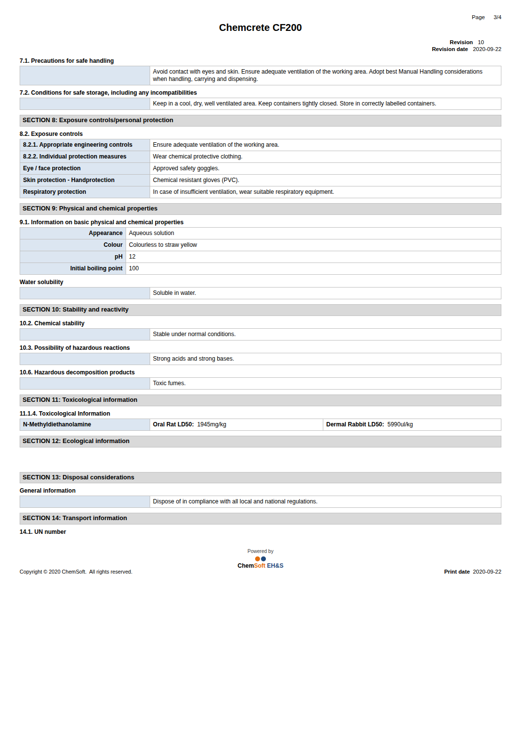Page3/4
Chemcrete CF200
Revision 10
Revision date 2020-09-22
7.1. Precautions for safe handling
| | Avoid contact with eyes and skin. Ensure adequate ventilation of the working area. Adopt best Manual Handling considerations when handling, carrying and dispensing. |
7.2. Conditions for safe storage, including any incompatibilities
| | Keep in a cool, dry, well ventilated area. Keep containers tightly closed. Store in correctly labelled containers. |
SECTION 8: Exposure controls/personal protection
8.2. Exposure controls
| 8.2.1. Appropriate engineering controls | Ensure adequate ventilation of the working area. |
| 8.2.2. Individual protection measures | Wear chemical protective clothing. |
| Eye / face protection | Approved safety goggles. |
| Skin protection - Handprotection | Chemical resistant gloves (PVC). |
| Respiratory protection | In case of insufficient ventilation, wear suitable respiratory equipment. |
SECTION 9: Physical and chemical properties
9.1. Information on basic physical and chemical properties
| Appearance | Aqueous solution |
| Colour | Colourless to straw yellow |
| pH | 12 |
| Initial boiling point | 100 |
Water solubility
| | Soluble in water. |
SECTION 10: Stability and reactivity
10.2. Chemical stability
| | Stable under normal conditions. |
10.3. Possibility of hazardous reactions
| | Strong acids and strong bases. |
10.6. Hazardous decomposition products
| | Toxic fumes. |
SECTION 11: Toxicological information
11.1.4. Toxicological Information
| N-Methyldiethanolamine | Oral Rat LD50: 1945mg/kg | Dermal Rabbit LD50: 5990ul/kg |
SECTION 12: Ecological information
SECTION 13: Disposal considerations
General information
| | Dispose of in compliance with all local and national regulations. |
SECTION 14: Transport information
14.1. UN number
Copyright © 2020 ChemSoft. All rights reserved.
Powered by
ChemSoft EH&S
Print date 2020-09-22